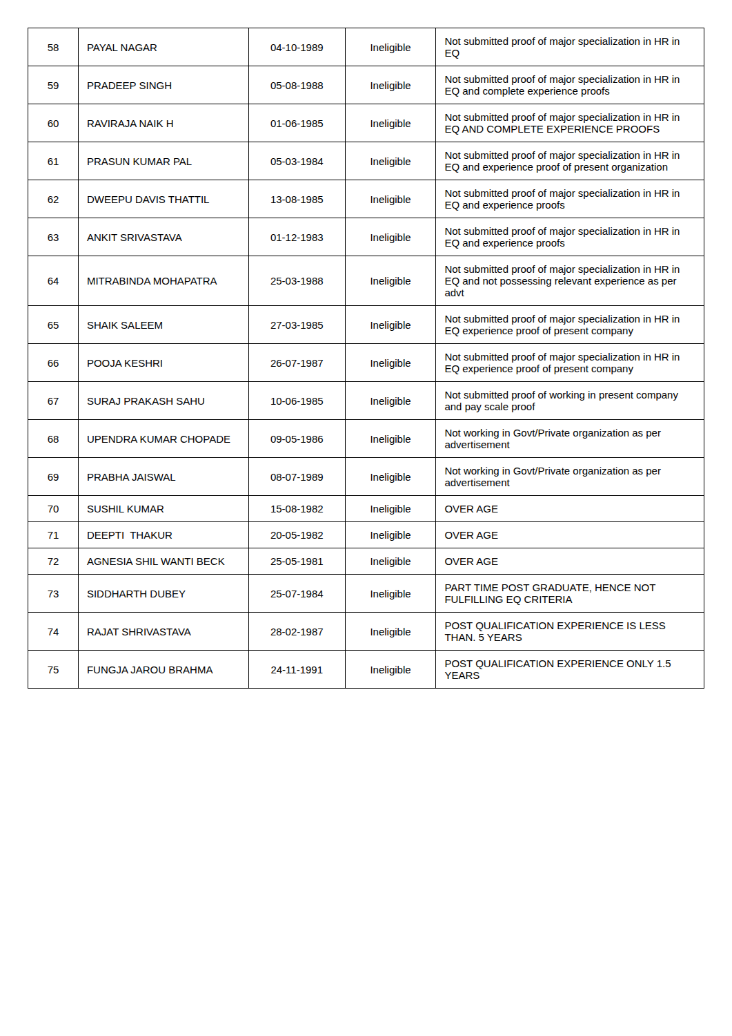| 58 | PAYAL NAGAR | 04-10-1989 | Ineligible | Not submitted proof of major specialization in HR in EQ |
| 59 | PRADEEP SINGH | 05-08-1988 | Ineligible | Not submitted proof of major specialization in HR in EQ and complete experience proofs |
| 60 | RAVIRAJA NAIK H | 01-06-1985 | Ineligible | Not submitted proof of major specialization in HR in EQ AND COMPLETE EXPERIENCE PROOFS |
| 61 | PRASUN KUMAR PAL | 05-03-1984 | Ineligible | Not submitted proof of major specialization in HR in EQ and experience proof of present organization |
| 62 | DWEEPU DAVIS THATTIL | 13-08-1985 | Ineligible | Not submitted proof of major specialization in HR in EQ and experience proofs |
| 63 | ANKIT SRIVASTAVA | 01-12-1983 | Ineligible | Not submitted proof of major specialization in HR in EQ and experience proofs |
| 64 | MITRABINDA MOHAPATRA | 25-03-1988 | Ineligible | Not submitted proof of major specialization in HR in EQ and not possessing relevant experience as per advt |
| 65 | SHAIK SALEEM | 27-03-1985 | Ineligible | Not submitted proof of major specialization in HR in EQ experience proof of present company |
| 66 | POOJA KESHRI | 26-07-1987 | Ineligible | Not submitted proof of major specialization in HR in EQ experience proof of present company |
| 67 | SURAJ PRAKASH SAHU | 10-06-1985 | Ineligible | Not submitted proof of working in present company and pay scale proof |
| 68 | UPENDRA KUMAR CHOPADE | 09-05-1986 | Ineligible | Not working in Govt/Private organization as per advertisement |
| 69 | PRABHA JAISWAL | 08-07-1989 | Ineligible | Not working in Govt/Private organization as per advertisement |
| 70 | SUSHIL KUMAR | 15-08-1982 | Ineligible | OVER AGE |
| 71 | DEEPTI THAKUR | 20-05-1982 | Ineligible | OVER AGE |
| 72 | AGNESIA SHIL WANTI BECK | 25-05-1981 | Ineligible | OVER AGE |
| 73 | SIDDHARTH DUBEY | 25-07-1984 | Ineligible | PART TIME POST GRADUATE, HENCE NOT FULFILLING EQ CRITERIA |
| 74 | RAJAT SHRIVASTAVA | 28-02-1987 | Ineligible | POST QUALIFICATION EXPERIENCE IS LESS THAN. 5 YEARS |
| 75 | FUNGJA JAROU BRAHMA | 24-11-1991 | Ineligible | POST QUALIFICATION EXPERIENCE ONLY 1.5 YEARS |